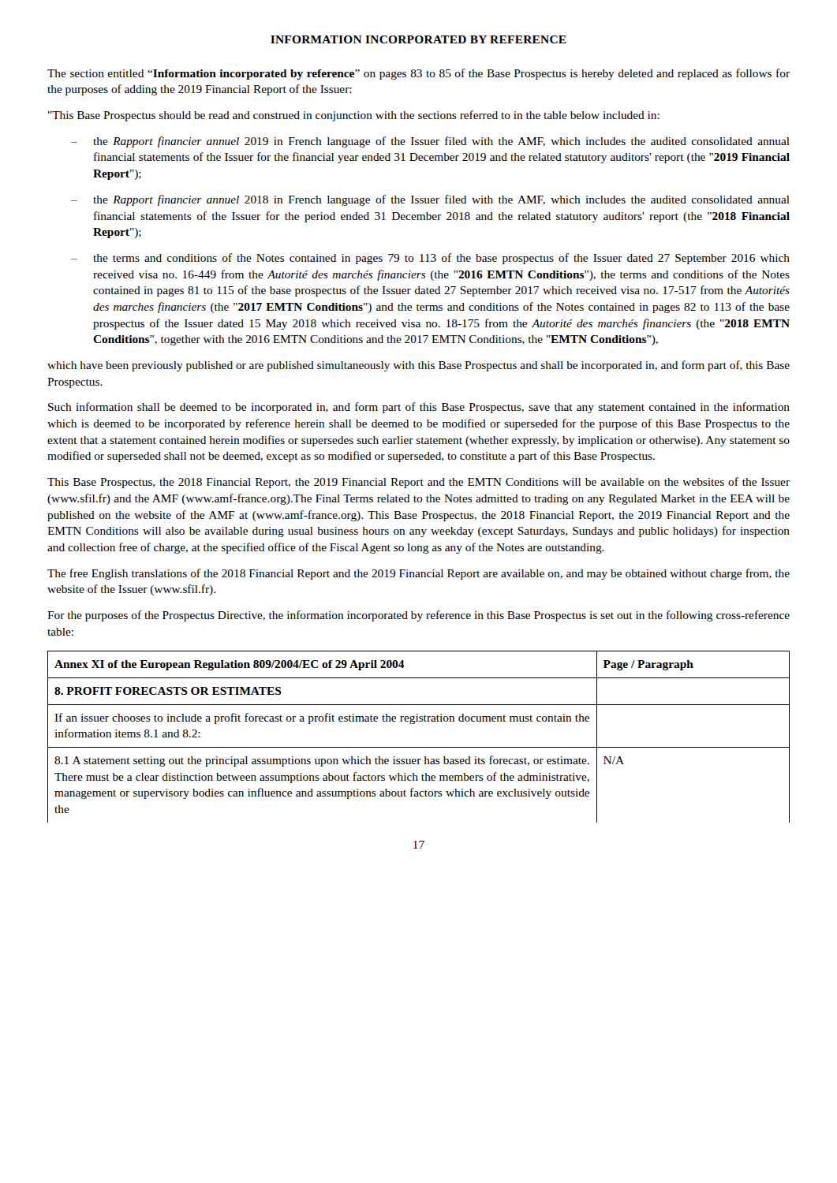INFORMATION INCORPORATED BY REFERENCE
The section entitled “Information incorporated by reference” on pages 83 to 85 of the Base Prospectus is hereby deleted and replaced as follows for the purposes of adding the 2019 Financial Report of the Issuer:
"This Base Prospectus should be read and construed in conjunction with the sections referred to in the table below included in:
the Rapport financier annuel 2019 in French language of the Issuer filed with the AMF, which includes the audited consolidated annual financial statements of the Issuer for the financial year ended 31 December 2019 and the related statutory auditors' report (the "2019 Financial Report");
the Rapport financier annuel 2018 in French language of the Issuer filed with the AMF, which includes the audited consolidated annual financial statements of the Issuer for the period ended 31 December 2018 and the related statutory auditors' report (the "2018 Financial Report");
the terms and conditions of the Notes contained in pages 79 to 113 of the base prospectus of the Issuer dated 27 September 2016 which received visa no. 16-449 from the Autorité des marchés financiers (the "2016 EMTN Conditions"), the terms and conditions of the Notes contained in pages 81 to 115 of the base prospectus of the Issuer dated 27 September 2017 which received visa no. 17-517 from the Autorités des marches financiers (the "2017 EMTN Conditions") and the terms and conditions of the Notes contained in pages 82 to 113 of the base prospectus of the Issuer dated 15 May 2018 which received visa no. 18-175 from the Autorité des marchés financiers (the "2018 EMTN Conditions", together with the 2016 EMTN Conditions and the 2017 EMTN Conditions, the "EMTN Conditions"),
which have been previously published or are published simultaneously with this Base Prospectus and shall be incorporated in, and form part of, this Base Prospectus.
Such information shall be deemed to be incorporated in, and form part of this Base Prospectus, save that any statement contained in the information which is deemed to be incorporated by reference herein shall be deemed to be modified or superseded for the purpose of this Base Prospectus to the extent that a statement contained herein modifies or supersedes such earlier statement (whether expressly, by implication or otherwise). Any statement so modified or superseded shall not be deemed, except as so modified or superseded, to constitute a part of this Base Prospectus.
This Base Prospectus, the 2018 Financial Report, the 2019 Financial Report and the EMTN Conditions will be available on the websites of the Issuer (www.sfil.fr) and the AMF (www.amf-france.org).The Final Terms related to the Notes admitted to trading on any Regulated Market in the EEA will be published on the website of the AMF at (www.amf-france.org). This Base Prospectus, the 2018 Financial Report, the 2019 Financial Report and the EMTN Conditions will also be available during usual business hours on any weekday (except Saturdays, Sundays and public holidays) for inspection and collection free of charge, at the specified office of the Fiscal Agent so long as any of the Notes are outstanding.
The free English translations of the 2018 Financial Report and the 2019 Financial Report are available on, and may be obtained without charge from, the website of the Issuer (www.sfil.fr).
For the purposes of the Prospectus Directive, the information incorporated by reference in this Base Prospectus is set out in the following cross-reference table:
| Annex XI of the European Regulation 809/2004/EC of 29 April 2004 | Page / Paragraph |
| --- | --- |
| 8. PROFIT FORECASTS OR ESTIMATES | |
| If an issuer chooses to include a profit forecast or a profit estimate the registration document must contain the information items 8.1 and 8.2: | |
| 8.1 A statement setting out the principal assumptions upon which the issuer has based its forecast, or estimate. There must be a clear distinction between assumptions about factors which the members of the administrative, management or supervisory bodies can influence and assumptions about factors which are exclusively outside the | N/A |
17